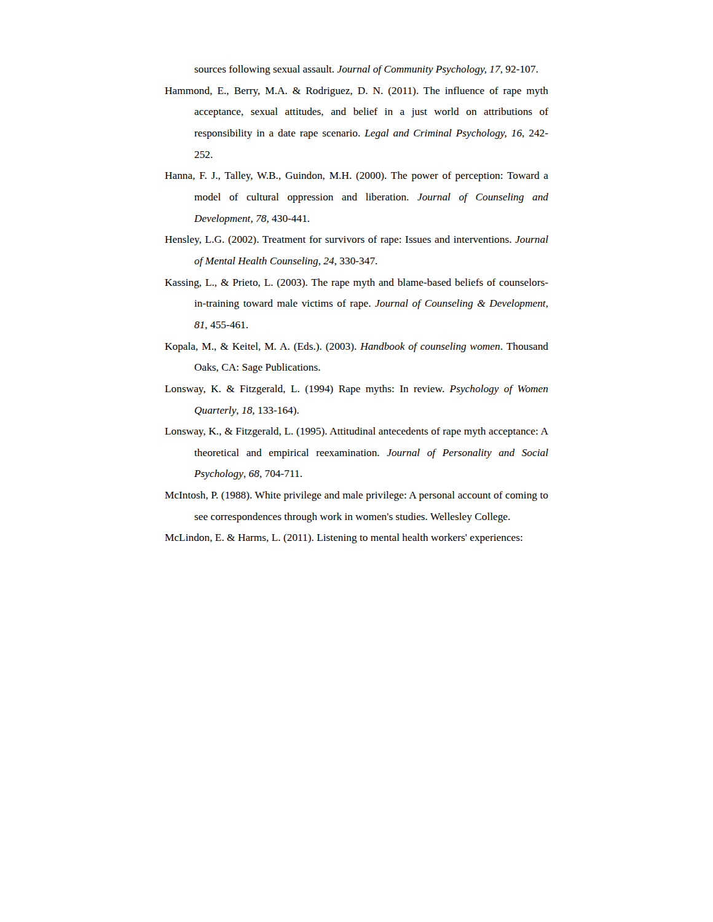sources following sexual assault. Journal of Community Psychology, 17, 92-107.
Hammond, E., Berry, M.A. & Rodriguez, D. N. (2011). The influence of rape myth acceptance, sexual attitudes, and belief in a just world on attributions of responsibility in a date rape scenario. Legal and Criminal Psychology, 16, 242-252.
Hanna, F. J., Talley, W.B., Guindon, M.H. (2000). The power of perception: Toward a model of cultural oppression and liberation. Journal of Counseling and Development, 78, 430-441.
Hensley, L.G. (2002). Treatment for survivors of rape: Issues and interventions. Journal of Mental Health Counseling, 24, 330-347.
Kassing, L., & Prieto, L. (2003). The rape myth and blame-based beliefs of counselors-in-training toward male victims of rape. Journal of Counseling & Development, 81, 455-461.
Kopala, M., & Keitel, M. A. (Eds.). (2003). Handbook of counseling women. Thousand Oaks, CA: Sage Publications.
Lonsway, K. & Fitzgerald, L. (1994) Rape myths: In review. Psychology of Women Quarterly, 18, 133-164).
Lonsway, K., & Fitzgerald, L. (1995). Attitudinal antecedents of rape myth acceptance: A theoretical and empirical reexamination. Journal of Personality and Social Psychology, 68, 704-711.
McIntosh, P. (1988). White privilege and male privilege: A personal account of coming to see correspondences through work in women's studies. Wellesley College.
McLindon, E. & Harms, L. (2011). Listening to mental health workers' experiences: